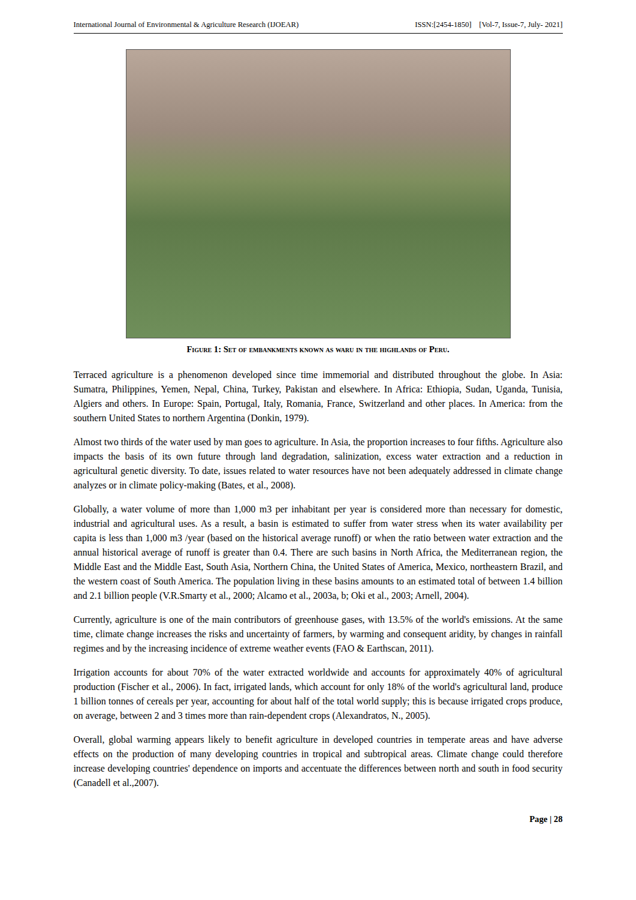International Journal of Environmental & Agriculture Research (IJOEAR) ISSN:[2454-1850] [Vol-7, Issue-7, July- 2021]
Figure 1: Set of embankments known as waru in the highlands of Peru.
Terraced agriculture is a phenomenon developed since time immemorial and distributed throughout the globe. In Asia: Sumatra, Philippines, Yemen, Nepal, China, Turkey, Pakistan and elsewhere. In Africa: Ethiopia, Sudan, Uganda, Tunisia, Algiers and others. In Europe: Spain, Portugal, Italy, Romania, France, Switzerland and other places. In America: from the southern United States to northern Argentina (Donkin, 1979).
Almost two thirds of the water used by man goes to agriculture. In Asia, the proportion increases to four fifths. Agriculture also impacts the basis of its own future through land degradation, salinization, excess water extraction and a reduction in agricultural genetic diversity. To date, issues related to water resources have not been adequately addressed in climate change analyzes or in climate policy-making (Bates, et al., 2008).
Globally, a water volume of more than 1,000 m3 per inhabitant per year is considered more than necessary for domestic, industrial and agricultural uses. As a result, a basin is estimated to suffer from water stress when its water availability per capita is less than 1,000 m3 /year (based on the historical average runoff) or when the ratio between water extraction and the annual historical average of runoff is greater than 0.4. There are such basins in North Africa, the Mediterranean region, the Middle East and the Middle East, South Asia, Northern China, the United States of America, Mexico, northeastern Brazil, and the western coast of South America. The population living in these basins amounts to an estimated total of between 1.4 billion and 2.1 billion people (V.R.Smarty et al., 2000; Alcamo et al., 2003a, b; Oki et al., 2003; Arnell, 2004).
Currently, agriculture is one of the main contributors of greenhouse gases, with 13.5% of the world's emissions. At the same time, climate change increases the risks and uncertainty of farmers, by warming and consequent aridity, by changes in rainfall regimes and by the increasing incidence of extreme weather events (FAO & Earthscan, 2011).
Irrigation accounts for about 70% of the water extracted worldwide and accounts for approximately 40% of agricultural production (Fischer et al., 2006). In fact, irrigated lands, which account for only 18% of the world's agricultural land, produce 1 billion tonnes of cereals per year, accounting for about half of the total world supply; this is because irrigated crops produce, on average, between 2 and 3 times more than rain-dependent crops (Alexandratos, N., 2005).
Overall, global warming appears likely to benefit agriculture in developed countries in temperate areas and have adverse effects on the production of many developing countries in tropical and subtropical areas. Climate change could therefore increase developing countries' dependence on imports and accentuate the differences between north and south in food security (Canadell et al.,2007).
Page | 28